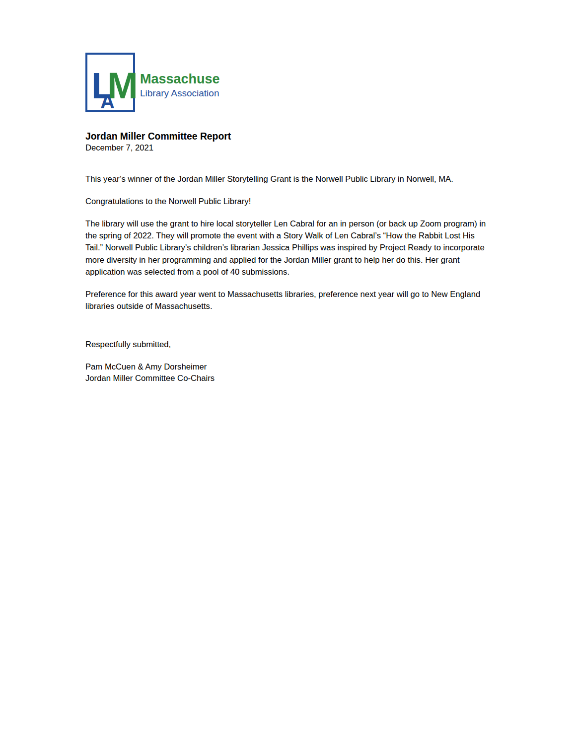L M A Massachusetts Library Association
Jordan Miller Committee Report
December 7, 2021
This year’s winner of the Jordan Miller Storytelling Grant is the Norwell Public Library in Norwell, MA.
Congratulations to the Norwell Public Library!
The library will use the grant to hire local storyteller Len Cabral for an in person (or back up Zoom program) in the spring of 2022. They will promote the event with a Story Walk of Len Cabral’s “How the Rabbit Lost His Tail.” Norwell Public Library’s children’s librarian Jessica Phillips was inspired by Project Ready to incorporate more diversity in her programming and applied for the Jordan Miller grant to help her do this. Her grant application was selected from a pool of 40 submissions.
Preference for this award year went to Massachusetts libraries, preference next year will go to New England libraries outside of Massachusetts.
Respectfully submitted,
Pam McCuen & Amy Dorsheimer
Jordan Miller Committee Co-Chairs